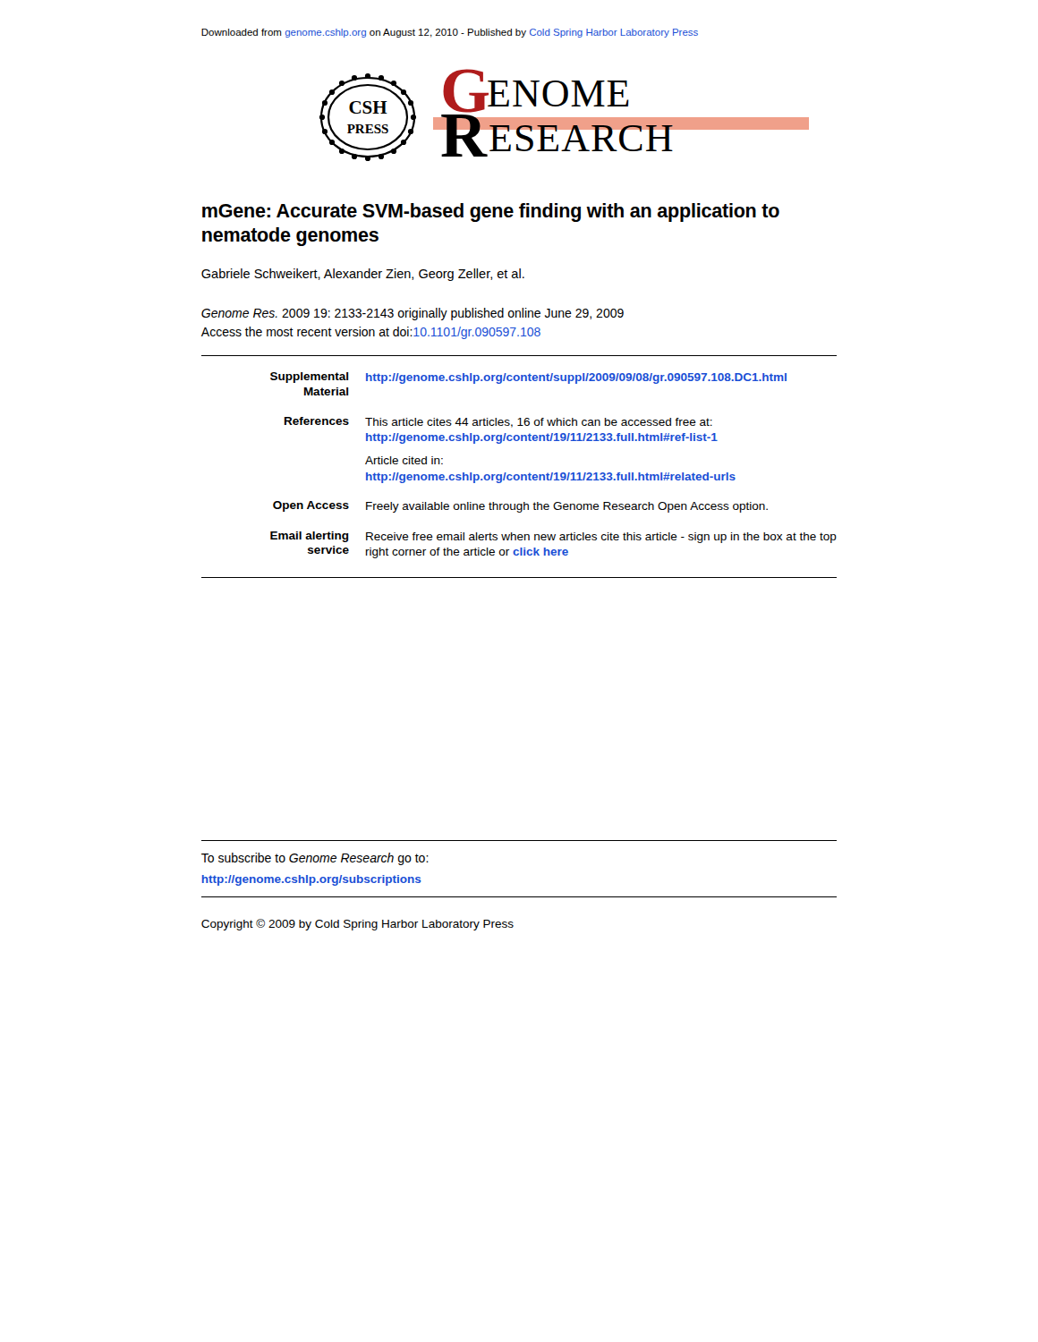Downloaded from genome.cshlp.org on August 12, 2010 - Published by Cold Spring Harbor Laboratory Press
CSH PRESS
ENOME G ESEARCH R
mGene: Accurate SVM-based gene finding with an application to
nematode genomes
Gabriele Schweikert, Alexander Zien, Georg Zeller, et al.
Genome Res. 2009 19: 2133-2143 originally published online June 29, 2009
Access the most recent version at doi:10.1101/gr.090597.108
| Supplemental Material | http://genome.cshlp.org/content/suppl/2009/09/08/gr.090597.108.DC1.html |
| References | This article cites 44 articles, 16 of which can be accessed free at: http://genome.cshlp.org/content/19/11/2133.full.html#ref-list-1 Article cited in: http://genome.cshlp.org/content/19/11/2133.full.html#related-urls |
| Open Access | Freely available online through the Genome Research Open Access option. |
| Email alerting service | Receive free email alerts when new articles cite this article - sign up in the box at the top right corner of the article or click here |
To subscribe to Genome Research go to:
http://genome.cshlp.org/subscriptions
Copyright © 2009 by Cold Spring Harbor Laboratory Press